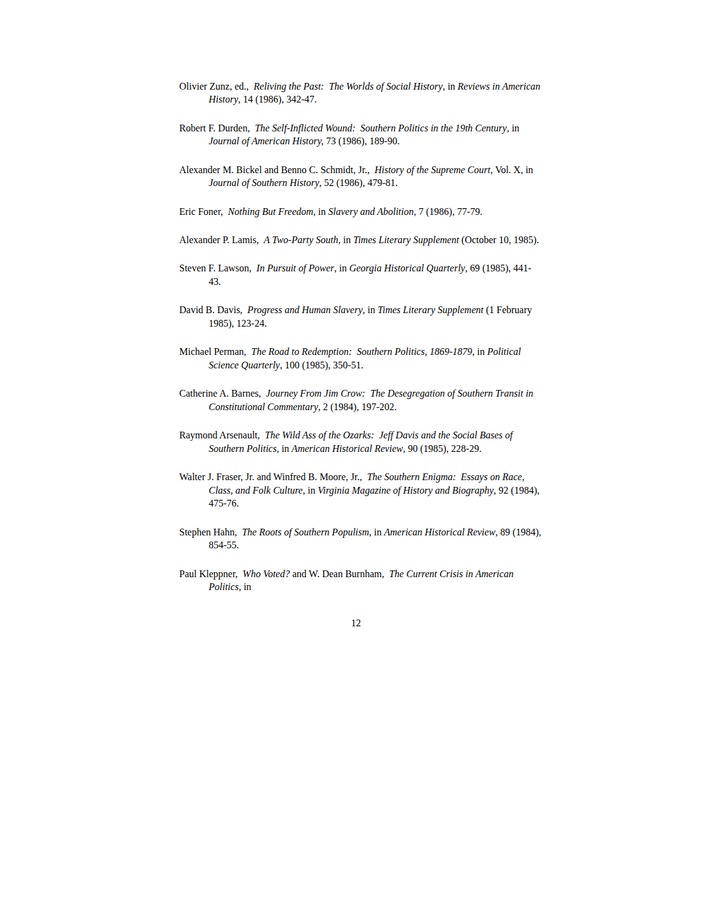Olivier Zunz, ed., Reliving the Past: The Worlds of Social History, in Reviews in American History, 14 (1986), 342-47.
Robert F. Durden, The Self-Inflicted Wound: Southern Politics in the 19th Century, in Journal of American History, 73 (1986), 189-90.
Alexander M. Bickel and Benno C. Schmidt, Jr., History of the Supreme Court, Vol. X, in Journal of Southern History, 52 (1986), 479-81.
Eric Foner, Nothing But Freedom, in Slavery and Abolition, 7 (1986), 77-79.
Alexander P. Lamis, A Two-Party South, in Times Literary Supplement (October 10, 1985).
Steven F. Lawson, In Pursuit of Power, in Georgia Historical Quarterly, 69 (1985), 441-43.
David B. Davis, Progress and Human Slavery, in Times Literary Supplement (1 February 1985), 123-24.
Michael Perman, The Road to Redemption: Southern Politics, 1869-1879, in Political Science Quarterly, 100 (1985), 350-51.
Catherine A. Barnes, Journey From Jim Crow: The Desegregation of Southern Transit in Constitutional Commentary, 2 (1984), 197-202.
Raymond Arsenault, The Wild Ass of the Ozarks: Jeff Davis and the Social Bases of Southern Politics, in American Historical Review, 90 (1985), 228-29.
Walter J. Fraser, Jr. and Winfred B. Moore, Jr., The Southern Enigma: Essays on Race, Class, and Folk Culture, in Virginia Magazine of History and Biography, 92 (1984), 475-76.
Stephen Hahn, The Roots of Southern Populism, in American Historical Review, 89 (1984), 854-55.
Paul Kleppner, Who Voted? and W. Dean Burnham, The Current Crisis in American Politics, in
12